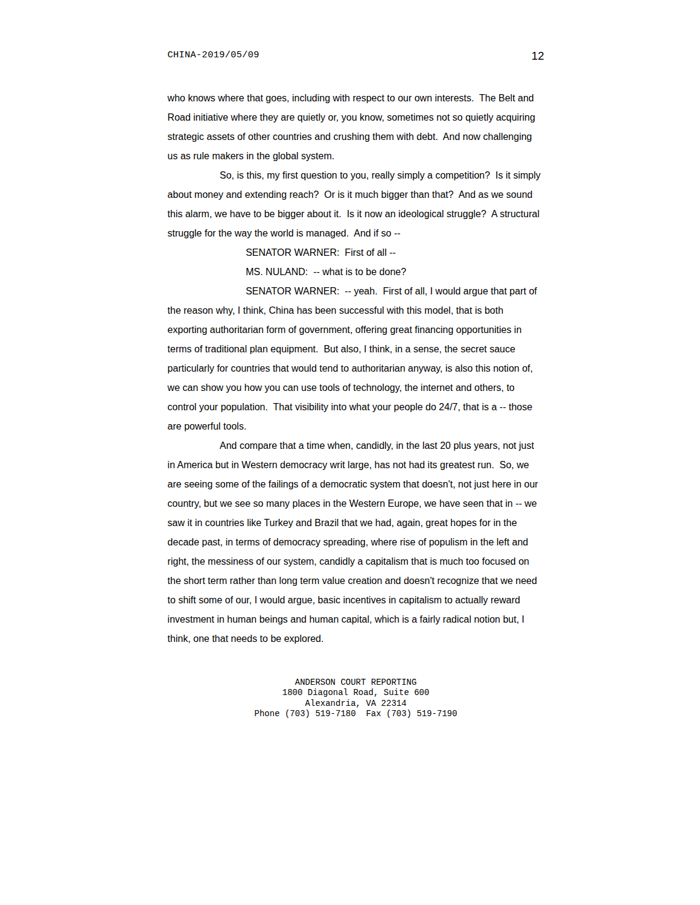CHINA-2019/05/09
12
who knows where that goes, including with respect to our own interests. The Belt and Road initiative where they are quietly or, you know, sometimes not so quietly acquiring strategic assets of other countries and crushing them with debt. And now challenging us as rule makers in the global system.
So, is this, my first question to you, really simply a competition? Is it simply about money and extending reach? Or is it much bigger than that? And as we sound this alarm, we have to be bigger about it. Is it now an ideological struggle? A structural struggle for the way the world is managed. And if so --
SENATOR WARNER: First of all --
MS. NULAND: -- what is to be done?
SENATOR WARNER: -- yeah. First of all, I would argue that part of the reason why, I think, China has been successful with this model, that is both exporting authoritarian form of government, offering great financing opportunities in terms of traditional plan equipment. But also, I think, in a sense, the secret sauce particularly for countries that would tend to authoritarian anyway, is also this notion of, we can show you how you can use tools of technology, the internet and others, to control your population. That visibility into what your people do 24/7, that is a -- those are powerful tools.
And compare that a time when, candidly, in the last 20 plus years, not just in America but in Western democracy writ large, has not had its greatest run. So, we are seeing some of the failings of a democratic system that doesn't, not just here in our country, but we see so many places in the Western Europe, we have seen that in -- we saw it in countries like Turkey and Brazil that we had, again, great hopes for in the decade past, in terms of democracy spreading, where rise of populism in the left and right, the messiness of our system, candidly a capitalism that is much too focused on the short term rather than long term value creation and doesn't recognize that we need to shift some of our, I would argue, basic incentives in capitalism to actually reward investment in human beings and human capital, which is a fairly radical notion but, I think, one that needs to be explored.
ANDERSON COURT REPORTING
1800 Diagonal Road, Suite 600
Alexandria, VA 22314
Phone (703) 519-7180 Fax (703) 519-7190